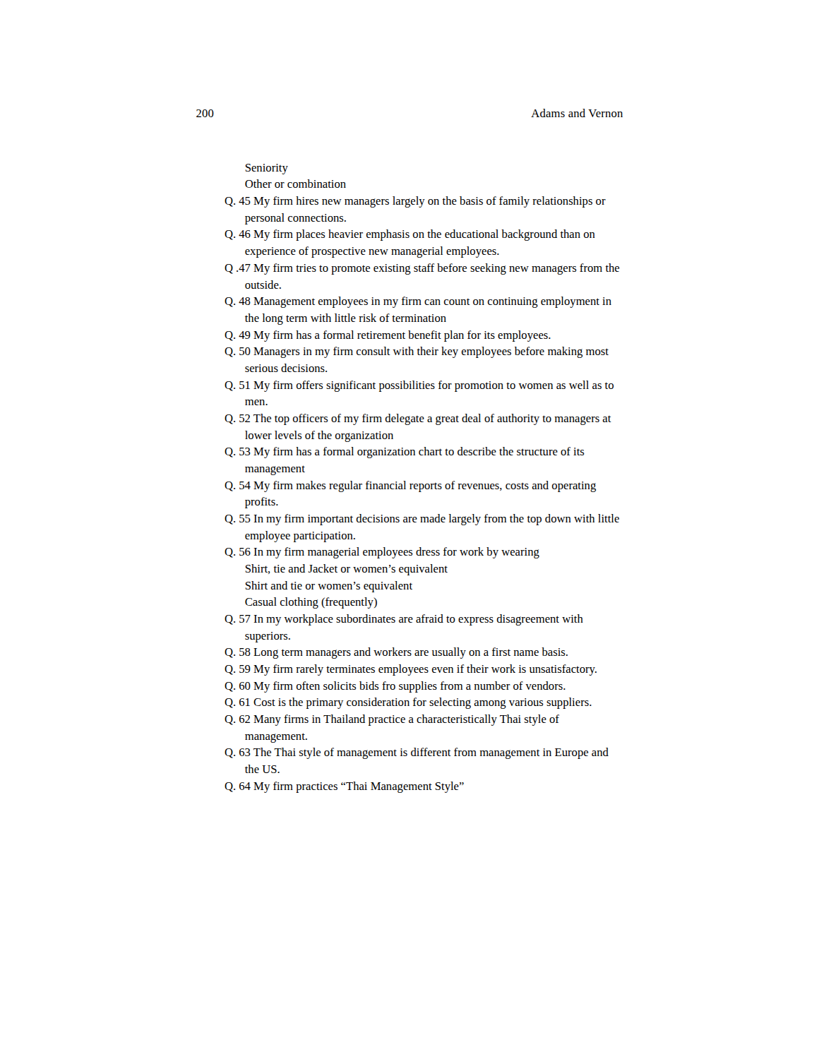200 Adams and Vernon
Seniority
Other or combination
Q. 45 My firm hires new managers largely on the basis of family relationships or personal connections.
Q. 46 My firm places heavier emphasis on the educational background than on experience of prospective new managerial employees.
Q .47 My firm tries to promote existing staff before seeking new managers from the outside.
Q. 48 Management employees in my firm can count on continuing employment in the long term with little risk of termination
Q. 49 My firm has a formal retirement benefit plan for its employees.
Q. 50 Managers in my firm consult with their key employees before making most serious decisions.
Q. 51 My firm offers significant possibilities for promotion to women as well as to men.
Q. 52 The top officers of my firm delegate a great deal of authority to managers at lower levels of the organization
Q. 53 My firm has a formal organization chart to describe the structure of its management
Q. 54 My firm makes regular financial reports of revenues, costs and operating profits.
Q. 55 In my firm important decisions are made largely from the top down with little employee participation.
Q. 56 In my firm managerial employees dress for work by wearing
Shirt, tie and Jacket or women’s equivalent
Shirt and tie or women’s equivalent
Casual clothing (frequently)
Q. 57 In my workplace subordinates are afraid to express disagreement with superiors.
Q. 58 Long term managers and workers are usually on a first name basis.
Q. 59 My firm rarely terminates employees even if their work is unsatisfactory.
Q. 60 My firm often solicits bids fro supplies from a number of vendors.
Q. 61 Cost is the primary consideration for selecting among various suppliers.
Q. 62 Many firms in Thailand practice a characteristically Thai style of management.
Q. 63 The Thai style of management is different from management in Europe and the US.
Q. 64 My firm practices “Thai Management Style”